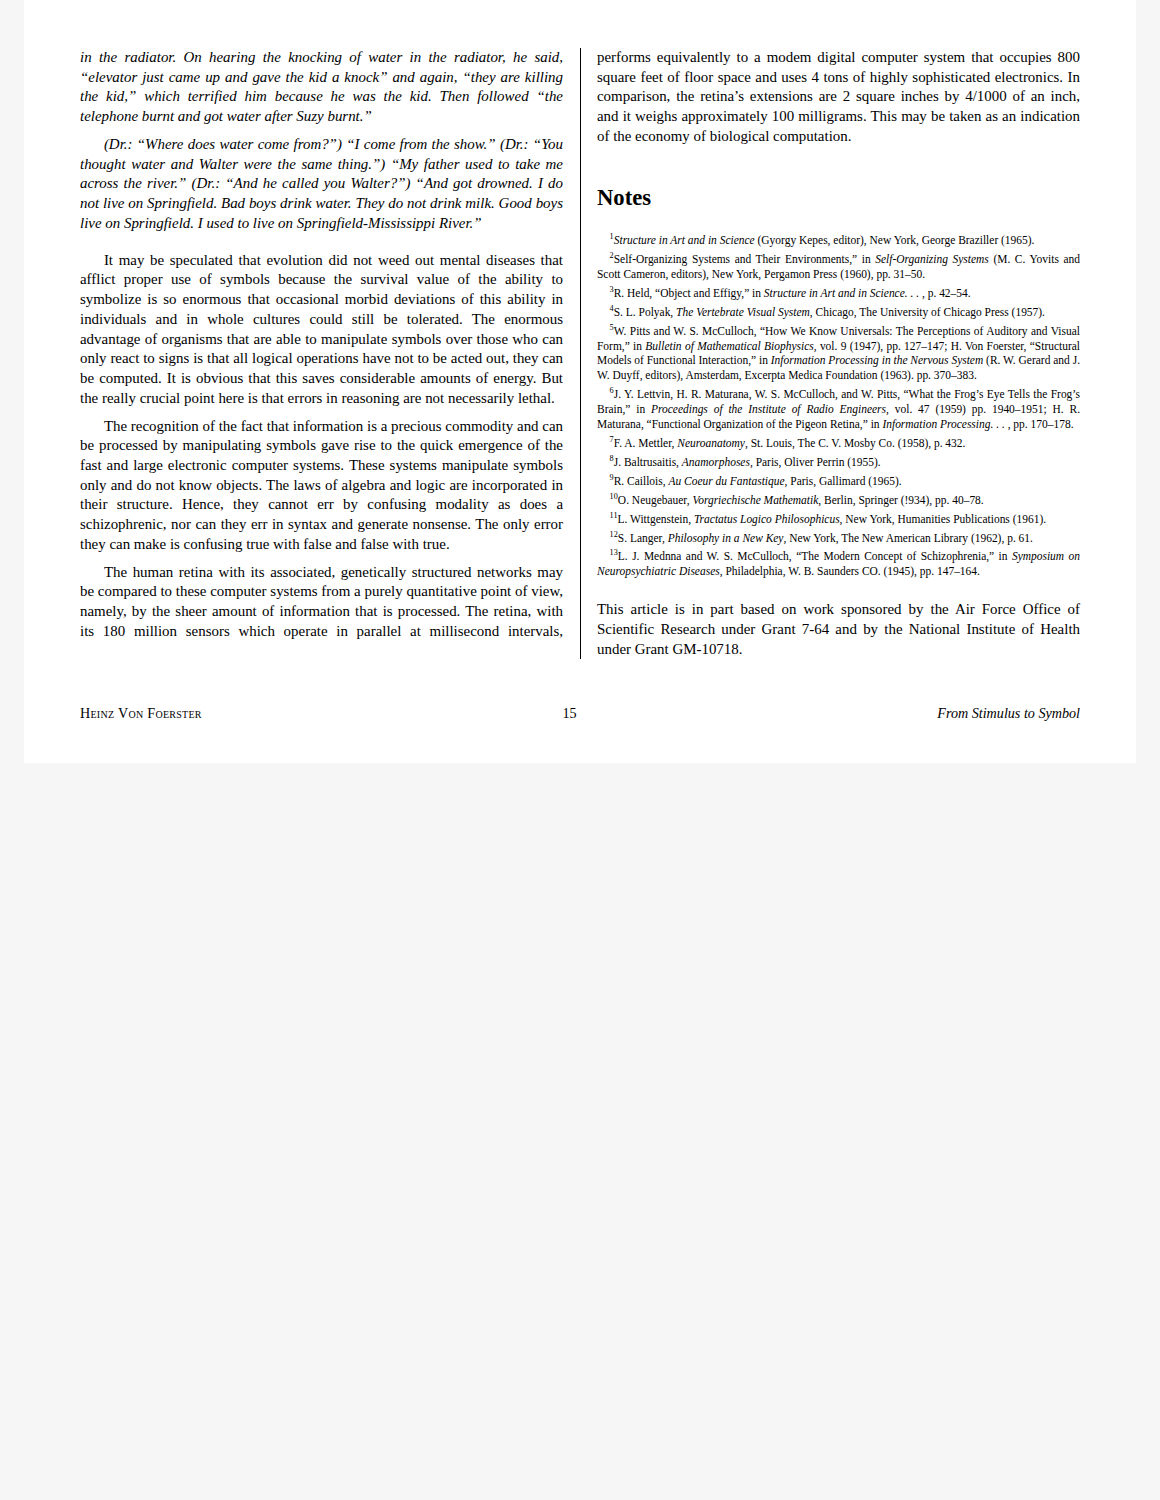in the radiator. On hearing the knocking of water in the radiator, he said, “elevator just came up and gave the kid a knock” and again, “they are killing the kid,” which terrified him because he was the kid. Then followed “the telephone burnt and got water after Suzy burnt.”
(Dr.: “Where does water come from?”) “I come from the show.” (Dr.: “You thought water and Walter were the same thing.”) “My father used to take me across the river.” (Dr.: “And he called you Walter?”) “And got drowned. I do not live on Springfield. Bad boys drink water. They do not drink milk. Good boys live on Springfield. I used to live on Springfield-Mississippi River.”
It may be speculated that evolution did not weed out mental diseases that afflict proper use of symbols because the survival value of the ability to symbolize is so enormous that occasional morbid deviations of this ability in individuals and in whole cultures could still be tolerated. The enormous advantage of organisms that are able to manipulate symbols over those who can only react to signs is that all logical operations have not to be acted out, they can be computed. It is obvious that this saves considerable amounts of energy. But the really crucial point here is that errors in reasoning are not necessarily lethal.
The recognition of the fact that information is a precious commodity and can be processed by manipulating symbols gave rise to the quick emergence of the fast and large electronic computer systems. These systems manipulate symbols only and do not know objects. The laws of algebra and logic are incorporated in their structure. Hence, they cannot err by confusing modality as does a schizophrenic, nor can they err in syntax and generate nonsense. The only error they can make is confusing true with false and false with true.
The human retina with its associated, genetically structured networks may be compared to these computer systems from a purely quantitative point of view, namely, by the sheer amount of information that is processed. The retina, with its 180 million sensors which operate in parallel at millisecond intervals, performs equivalently to a modem digital computer system that occupies 800 square feet of floor space and uses 4 tons of highly sophisticated electronics. In comparison, the retina’s extensions are 2 square inches by 4/1000 of an inch, and it weighs approximately 100 milligrams. This may be taken as an indication of the economy of biological computation.
Notes
1Structure in Art and in Science (Gyorgy Kepes, editor), New York, George Braziller (1965).
2Self-Organizing Systems and Their Environments,” in Self-Organizing Systems (M. C. Yovits and Scott Cameron, editors), New York, Pergamon Press (1960), pp. 31–50.
3R. Held, “Object and Effigy,” in Structure in Art and in Science. . . , p. 42–54.
4S. L. Polyak, The Vertebrate Visual System, Chicago, The University of Chicago Press (1957).
5W. Pitts and W. S. McCulloch, “How We Know Universals: The Perceptions of Auditory and Visual Form,” in Bulletin of Mathematical Biophysics, vol. 9 (1947), pp. 127–147; H. Von Foerster, “Structural Models of Functional Interaction,” in Information Processing in the Nervous System (R. W. Gerard and J. W. Duyff, editors), Amsterdam, Excerpta Medica Foundation (1963). pp. 370–383.
6J. Y. Lettvin, H. R. Maturana, W. S. McCulloch, and W. Pitts, “What the Frog’s Eye Tells the Frog’s Brain,” in Proceedings of the Institute of Radio Engineers, vol. 47 (1959) pp. 1940–1951; H. R. Maturana, “Functional Organization of the Pigeon Retina,” in Information Processing. . . , pp. 170–178.
7F. A. Mettler, Neuroanatomy, St. Louis, The C. V. Mosby Co. (1958), p. 432.
8J. Baltrusaitis, Anamorphoses, Paris, Oliver Perrin (1955).
9R. Caillois, Au Coeur du Fantastique, Paris, Gallimard (1965).
10O. Neugebauer, Vorgriechische Mathematik, Berlin, Springer (!934), pp. 40–78.
11L. Wittgenstein, Tractatus Logico Philosophicus, New York, Humanities Publications (1961).
12S. Langer, Philosophy in a New Key, New York, The New American Library (1962), p. 61.
13L. J. Mednna and W. S. McCulloch, “The Modern Concept of Schizophrenia,” in Symposium on Neuropsychiatric Diseases, Philadelphia, W. B. Saunders CO. (1945), pp. 147–164.
This article is in part based on work sponsored by the Air Force Office of Scientific Research under Grant 7-64 and by the National Institute of Health under Grant GM-10718.
Heinz Von Foerster 15 From Stimulus to Symbol